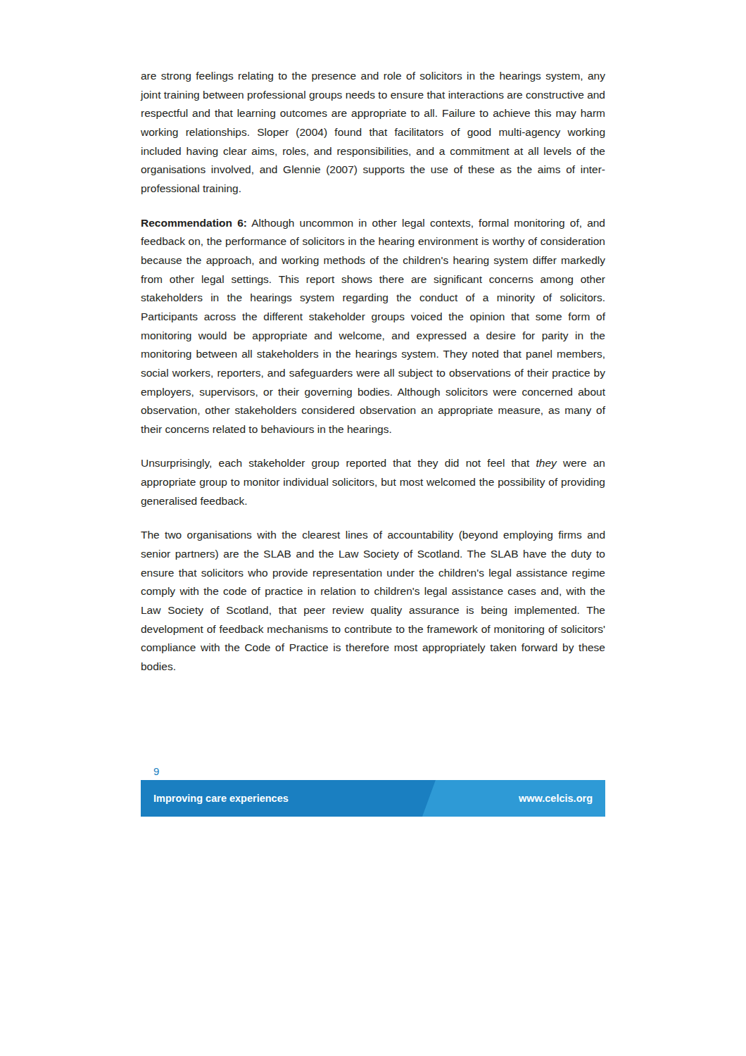are strong feelings relating to the presence and role of solicitors in the hearings system, any joint training between professional groups needs to ensure that interactions are constructive and respectful and that learning outcomes are appropriate to all. Failure to achieve this may harm working relationships. Sloper (2004) found that facilitators of good multi-agency working included having clear aims, roles, and responsibilities, and a commitment at all levels of the organisations involved, and Glennie (2007) supports the use of these as the aims of inter-professional training.
Recommendation 6: Although uncommon in other legal contexts, formal monitoring of, and feedback on, the performance of solicitors in the hearing environment is worthy of consideration because the approach, and working methods of the children's hearing system differ markedly from other legal settings. This report shows there are significant concerns among other stakeholders in the hearings system regarding the conduct of a minority of solicitors. Participants across the different stakeholder groups voiced the opinion that some form of monitoring would be appropriate and welcome, and expressed a desire for parity in the monitoring between all stakeholders in the hearings system. They noted that panel members, social workers, reporters, and safeguarders were all subject to observations of their practice by employers, supervisors, or their governing bodies. Although solicitors were concerned about observation, other stakeholders considered observation an appropriate measure, as many of their concerns related to behaviours in the hearings.
Unsurprisingly, each stakeholder group reported that they did not feel that they were an appropriate group to monitor individual solicitors, but most welcomed the possibility of providing generalised feedback.
The two organisations with the clearest lines of accountability (beyond employing firms and senior partners) are the SLAB and the Law Society of Scotland. The SLAB have the duty to ensure that solicitors who provide representation under the children's legal assistance regime comply with the code of practice in relation to children's legal assistance cases and, with the Law Society of Scotland, that peer review quality assurance is being implemented. The development of feedback mechanisms to contribute to the framework of monitoring of solicitors' compliance with the Code of Practice is therefore most appropriately taken forward by these bodies.
9
Improving care experiences www.celcis.org